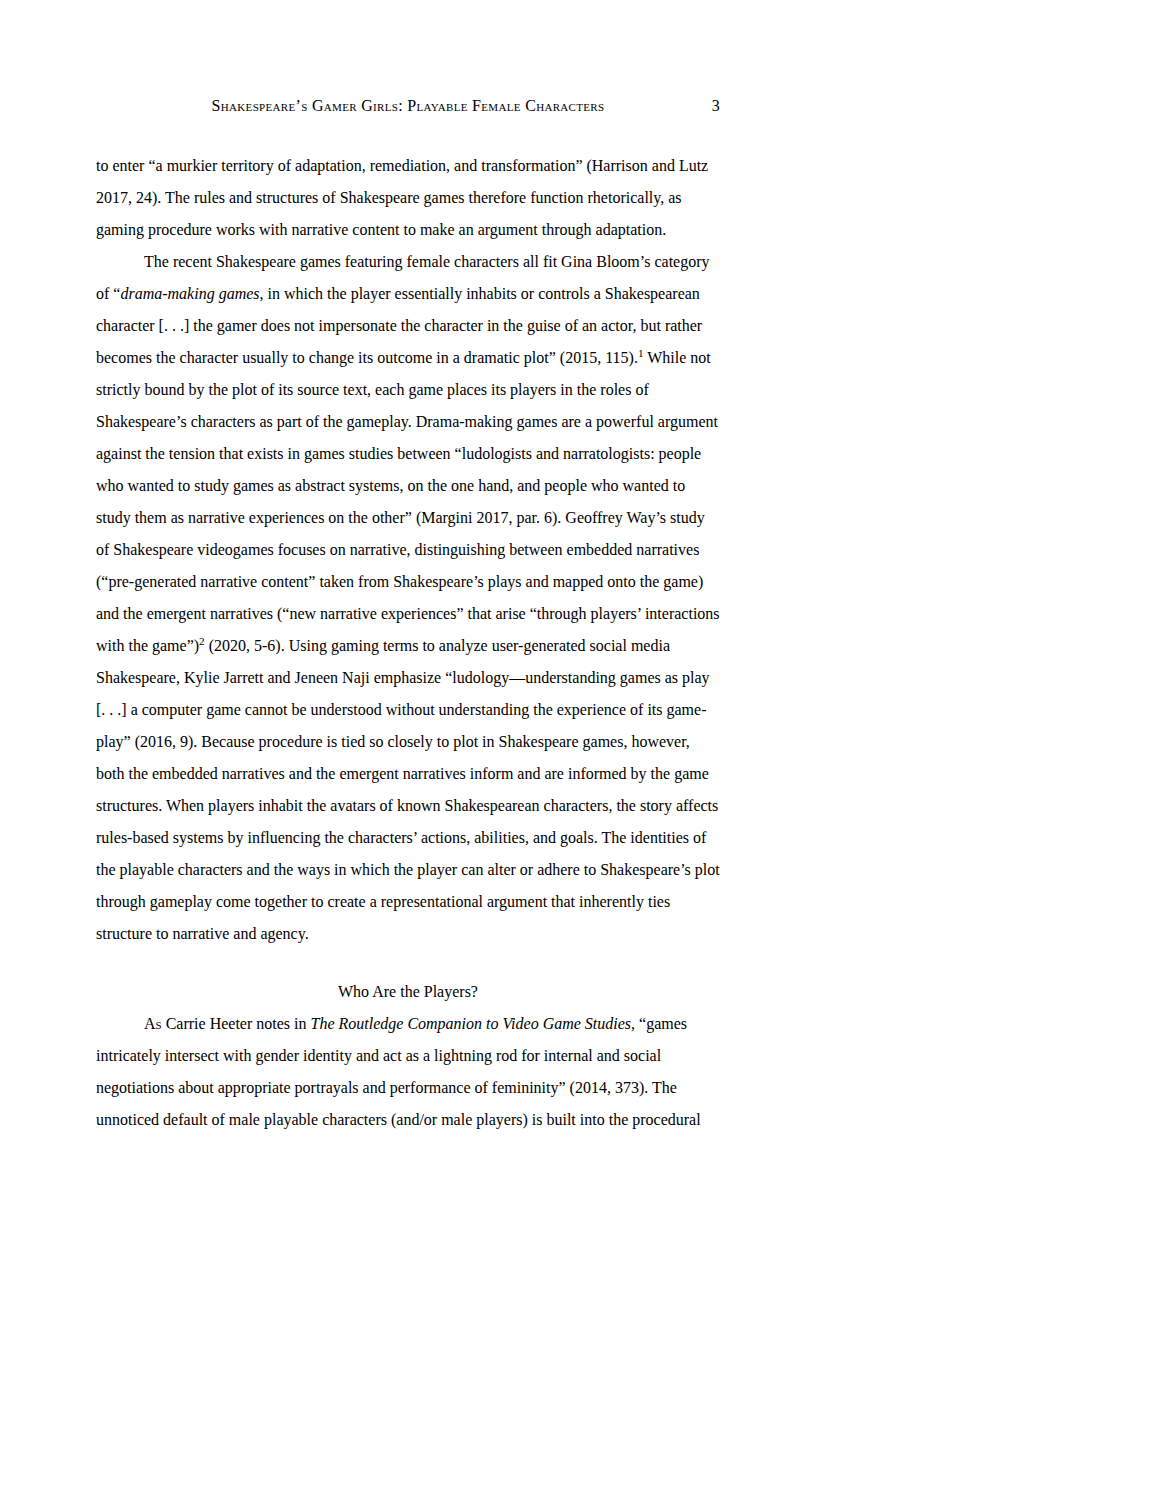Shakespeare’s Gamer Girls: Playable Female Characters 3
to enter “a murkier territory of adaptation, remediation, and transformation” (Harrison and Lutz 2017, 24). The rules and structures of Shakespeare games therefore function rhetorically, as gaming procedure works with narrative content to make an argument through adaptation.
The recent Shakespeare games featuring female characters all fit Gina Bloom’s category of “drama-making games, in which the player essentially inhabits or controls a Shakespearean character [. . .] the gamer does not impersonate the character in the guise of an actor, but rather becomes the character usually to change its outcome in a dramatic plot” (2015, 115).1 While not strictly bound by the plot of its source text, each game places its players in the roles of Shakespeare’s characters as part of the gameplay. Drama-making games are a powerful argument against the tension that exists in games studies between “ludologists and narratologists: people who wanted to study games as abstract systems, on the one hand, and people who wanted to study them as narrative experiences on the other” (Margini 2017, par. 6). Geoffrey Way’s study of Shakespeare videogames focuses on narrative, distinguishing between embedded narratives (“pre-generated narrative content” taken from Shakespeare’s plays and mapped onto the game) and the emergent narratives (“new narrative experiences” that arise “through players’ interactions with the game”)2 (2020, 5-6). Using gaming terms to analyze user-generated social media Shakespeare, Kylie Jarrett and Jeneen Naji emphasize “ludology—understanding games as play [. . .] a computer game cannot be understood without understanding the experience of its game-play” (2016, 9). Because procedure is tied so closely to plot in Shakespeare games, however, both the embedded narratives and the emergent narratives inform and are informed by the game structures. When players inhabit the avatars of known Shakespearean characters, the story affects rules-based systems by influencing the characters’ actions, abilities, and goals. The identities of the playable characters and the ways in which the player can alter or adhere to Shakespeare’s plot through gameplay come together to create a representational argument that inherently ties structure to narrative and agency.
Who Are the Players?
As Carrie Heeter notes in The Routledge Companion to Video Game Studies, “games intricately intersect with gender identity and act as a lightning rod for internal and social negotiations about appropriate portrayals and performance of femininity” (2014, 373). The unnoticed default of male playable characters (and/or male players) is built into the procedural